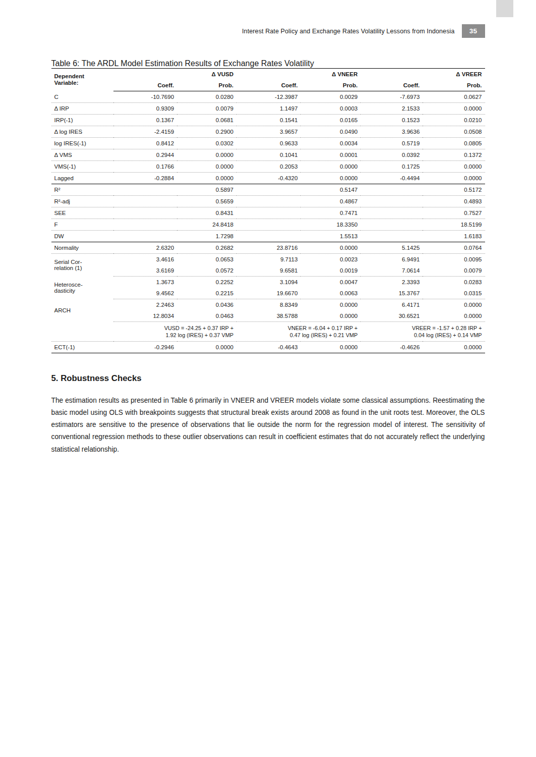Interest Rate Policy and Exchange Rates Volatility Lessons from Indonesia 35
Table 6: The ARDL Model Estimation Results of Exchange Rates Volatility
| Dependent Variable: | Δ VUSD | Δ VNEER | Δ VREER |
| --- | --- | --- | --- |
| Coeff. | Prob. | Coeff. | Prob. | Coeff. | Prob. |
| C | -10.7690 | 0.0280 | -12.3987 | 0.0029 | -7.6973 | 0.0627 |
| Δ IRP | 0.9309 | 0.0079 | 1.1497 | 0.0003 | 2.1533 | 0.0000 |
| IRP(-1) | 0.1367 | 0.0681 | 0.1541 | 0.0165 | 0.1523 | 0.0210 |
| Δ log IRES | -2.4159 | 0.2900 | 3.9657 | 0.0490 | 3.9636 | 0.0508 |
| log IRES(-1) | 0.8412 | 0.0302 | 0.9633 | 0.0034 | 0.5719 | 0.0805 |
| Δ VMS | 0.2944 | 0.0000 | 0.1041 | 0.0001 | 0.0392 | 0.1372 |
| VMS(-1) | 0.1766 | 0.0000 | 0.2053 | 0.0000 | 0.1725 | 0.0000 |
| Lagged | -0.2884 | 0.0000 | -0.4320 | 0.0000 | -0.4494 | 0.0000 |
| R² | | 0.5897 | | 0.5147 | | 0.5172 |
| R²-adj | | 0.5659 | | 0.4867 | | 0.4893 |
| SEE | | 0.8431 | | 0.7471 | | 0.7527 |
| F | | 24.8418 | | 18.3350 | | 18.5199 |
| DW | | 1.7298 | | 1.5513 | | 1.6183 |
| Normality | 2.6320 | 0.2682 | 23.8716 | 0.0000 | 5.1425 | 0.0764 |
| Serial Cor- relation (1) | 3.4616 | 0.0653 | 9.7113 | 0.0023 | 6.9491 | 0.0095 |
| 3.6169 | 0.0572 | 9.6581 | 0.0019 | 7.0614 | 0.0079 |
| Heterosce- dasticity | 1.3673 | 0.2252 | 3.1094 | 0.0047 | 2.3393 | 0.0283 |
| 9.4562 | 0.2215 | 19.6670 | 0.0063 | 15.3767 | 0.0315 |
| ARCH | 2.2463 | 0.0436 | 8.8349 | 0.0000 | 6.4171 | 0.0000 |
| 12.8034 | 0.0463 | 38.5788 | 0.0000 | 30.6521 | 0.0000 |
| | VUSD = -24.25 + 0.37 IRP + 1.92 log (IRES) + 0.37 VMP | VNEER = -6.04 + 0.17 IRP + 0.47 log (IRES) + 0.21 VMP | VREER = -1.57 + 0.28 IRP + 0.04 log (IRES) + 0.14 VMP |
| ECT(-1) | -0.2946 | 0.0000 | -0.4643 | 0.0000 | -0.4626 | 0.0000 |
5. Robustness Checks
The estimation results as presented in Table 6 primarily in VNEER and VREER models violate some classical assumptions. Reestimating the basic model using OLS with breakpoints suggests that structural break exists around 2008 as found in the unit roots test. Moreover, the OLS estimators are sensitive to the presence of observations that lie outside the norm for the regression model of interest. The sensitivity of conventional regression methods to these outlier observations can result in coefficient estimates that do not accurately reflect the underlying statistical relationship.